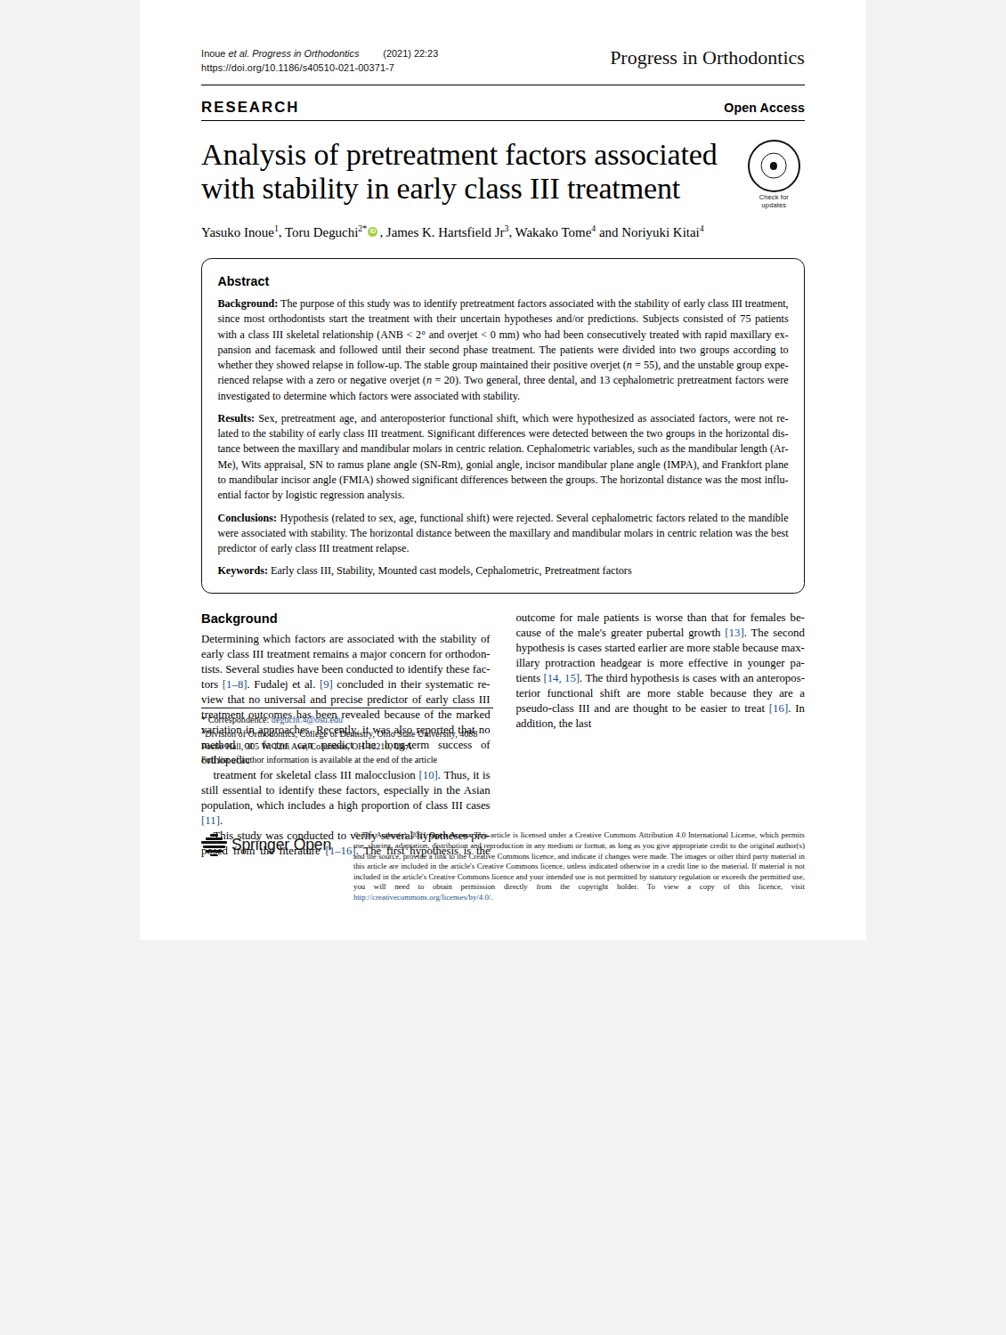Inoue et al. Progress in Orthodontics (2021) 22:23
https://doi.org/10.1186/s40510-021-00371-7
Progress in Orthodontics
Research
Open Access
Analysis of pretreatment factors associated with stability in early class III treatment
Check for
updates
Yasuko Inoue1, Toru Deguchi2* , James K. Hartsfield Jr3, Wakako Tome4 and Noriyuki Kitai4
Abstract
Background: The purpose of this study was to identify pretreatment factors associated with the stability of early class III treatment, since most orthodontists start the treatment with their uncertain hypotheses and/or predictions. Subjects consisted of 75 patients with a class III skeletal relationship (ANB < 2° and overjet < 0 mm) who had been consecutively treated with rapid maxillary expansion and facemask and followed until their second phase treatment. The patients were divided into two groups according to whether they showed relapse in follow-up. The stable group maintained their positive overjet (n = 55), and the unstable group experienced relapse with a zero or negative overjet (n = 20). Two general, three dental, and 13 cephalometric pretreatment factors were investigated to determine which factors were associated with stability.
Results: Sex, pretreatment age, and anteroposterior functional shift, which were hypothesized as associated factors, were not related to the stability of early class III treatment. Significant differences were detected between the two groups in the horizontal distance between the maxillary and mandibular molars in centric relation. Cephalometric variables, such as the mandibular length (Ar-Me), Wits appraisal, SN to ramus plane angle (SN-Rm), gonial angle, incisor mandibular plane angle (IMPA), and Frankfort plane to mandibular incisor angle (FMIA) showed significant differences between the groups. The horizontal distance was the most influential factor by logistic regression analysis.
Conclusions: Hypothesis (related to sex, age, functional shift) were rejected. Several cephalometric factors related to the mandible were associated with stability. The horizontal distance between the maxillary and mandibular molars in centric relation was the best predictor of early class III treatment relapse.
Keywords: Early class III, Stability, Mounted cast models, Cephalometric, Pretreatment factors
Background
Determining which factors are associated with the stability of early class III treatment remains a major concern for orthodontists. Several studies have been conducted to identify these factors [1–8]. Fudalej et al. [9] concluded in their systematic review that no universal and precise predictor of early class III treatment outcomes has been revealed because of the marked variation in approaches. Recently, it was also reported that no method or factor can predict the long-term success of orthopedic
treatment for skeletal class III malocclusion [10]. Thus, it is still essential to identify these factors, especially in the Asian population, which includes a high proportion of class III cases [11].
This study was conducted to verify several hypotheses proposed from the literature [1–16]. The first hypothesis is the outcome for male patients is worse than that for females because of the male's greater pubertal growth [13]. The second hypothesis is cases started earlier are more stable because maxillary protraction headgear is more effective in younger patients [14, 15]. The third hypothesis is cases with an anteroposterior functional shift are more stable because they are a pseudo-class III and are thought to be easier to treat [16]. In addition, the last
* Correspondence: deguchi.4@osu.edu
2Division of Orthodontics, College of Dentistry, Ohio State University, 4088 Postle Hall, 305 W. 12th Ave, Columbus, OH 43210, USA
Full list of author information is available at the end of the article
Springer Open
© The Author(s). 2021 Open Access This article is licensed under a Creative Commons Attribution 4.0 International License, which permits use, sharing, adaptation, distribution and reproduction in any medium or format, as long as you give appropriate credit to the original author(s) and the source, provide a link to the Creative Commons licence, and indicate if changes were made. The images or other third party material in this article are included in the article's Creative Commons licence, unless indicated otherwise in a credit line to the material. If material is not included in the article's Creative Commons licence and your intended use is not permitted by statutory regulation or exceeds the permitted use, you will need to obtain permission directly from the copyright holder. To view a copy of this licence, visit http://creativecommons.org/licenses/by/4.0/.